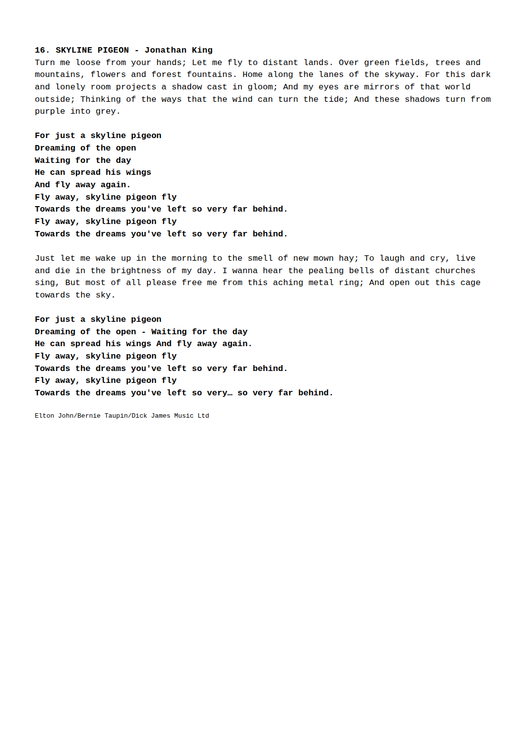16. SKYLINE PIGEON - Jonathan King
Turn me loose from your hands; Let me fly to distant lands. Over green fields, trees and mountains, flowers and forest fountains. Home along the lanes of the skyway. For this dark and lonely room projects a shadow cast in gloom; And my eyes are mirrors of that world outside; Thinking of the ways that the wind can turn the tide; And these shadows turn from purple into grey.
For just a skyline pigeon
Dreaming of the open
Waiting for the day
He can spread his wings
And fly away again.
Fly away, skyline pigeon fly
Towards the dreams you've left so very far behind.
Fly away, skyline pigeon fly
Towards the dreams you've left so very far behind.
Just let me wake up in the morning to the smell of new mown hay; To laugh and cry, live and die in the brightness of my day. I wanna hear the pealing bells of distant churches sing, But most of all please free me from this aching metal ring; And open out this cage towards the sky.
For just a skyline pigeon
Dreaming of the open - Waiting for the day
He can spread his wings And fly away again.
Fly away, skyline pigeon fly
Towards the dreams you've left so very far behind.
Fly away, skyline pigeon fly
Towards the dreams you've left so very… so very far behind.
Elton John/Bernie Taupin/Dick James Music Ltd